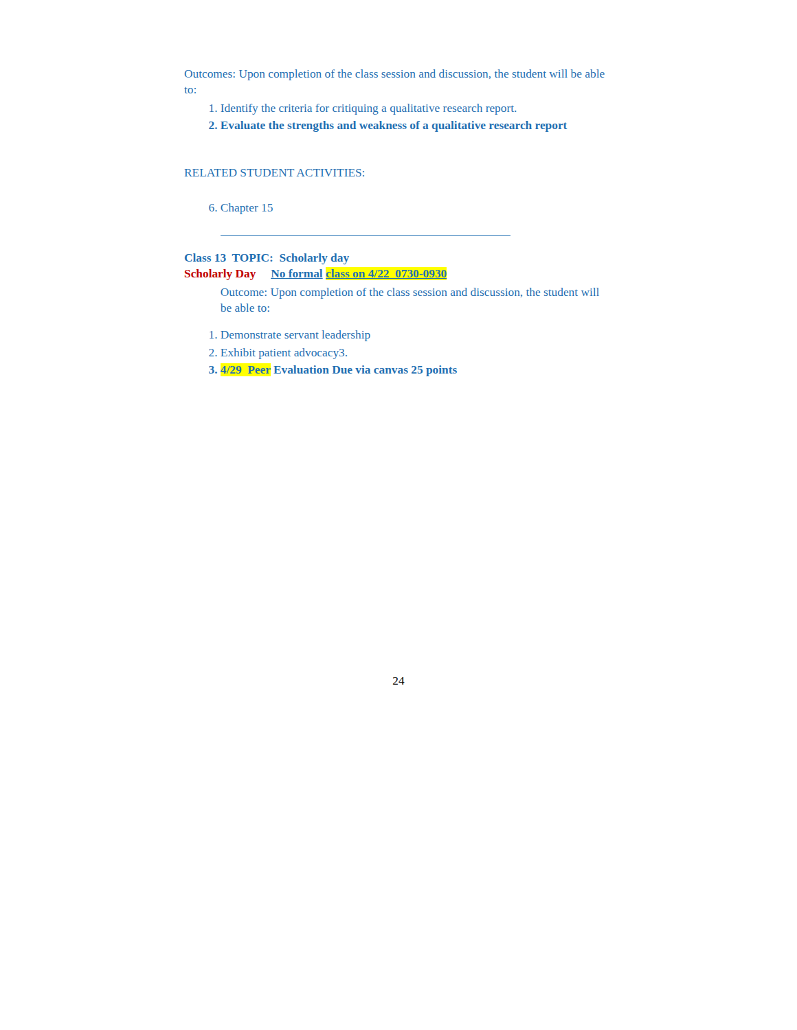Outcomes: Upon completion of the class session and discussion, the student will be able to:
Identify the criteria for critiquing a qualitative research report.
Evaluate the strengths and weakness of a qualitative research report
RELATED STUDENT ACTIVITIES:
Chapter 15
Class 13 TOPIC: Scholarly day
Scholarly Day No formal class on 4/22 0730-0930
Outcome: Upon completion of the class session and discussion, the student will be able to:
Demonstrate servant leadership
Exhibit patient advocacy3.
4/29 Peer Evaluation Due via canvas 25 points
24